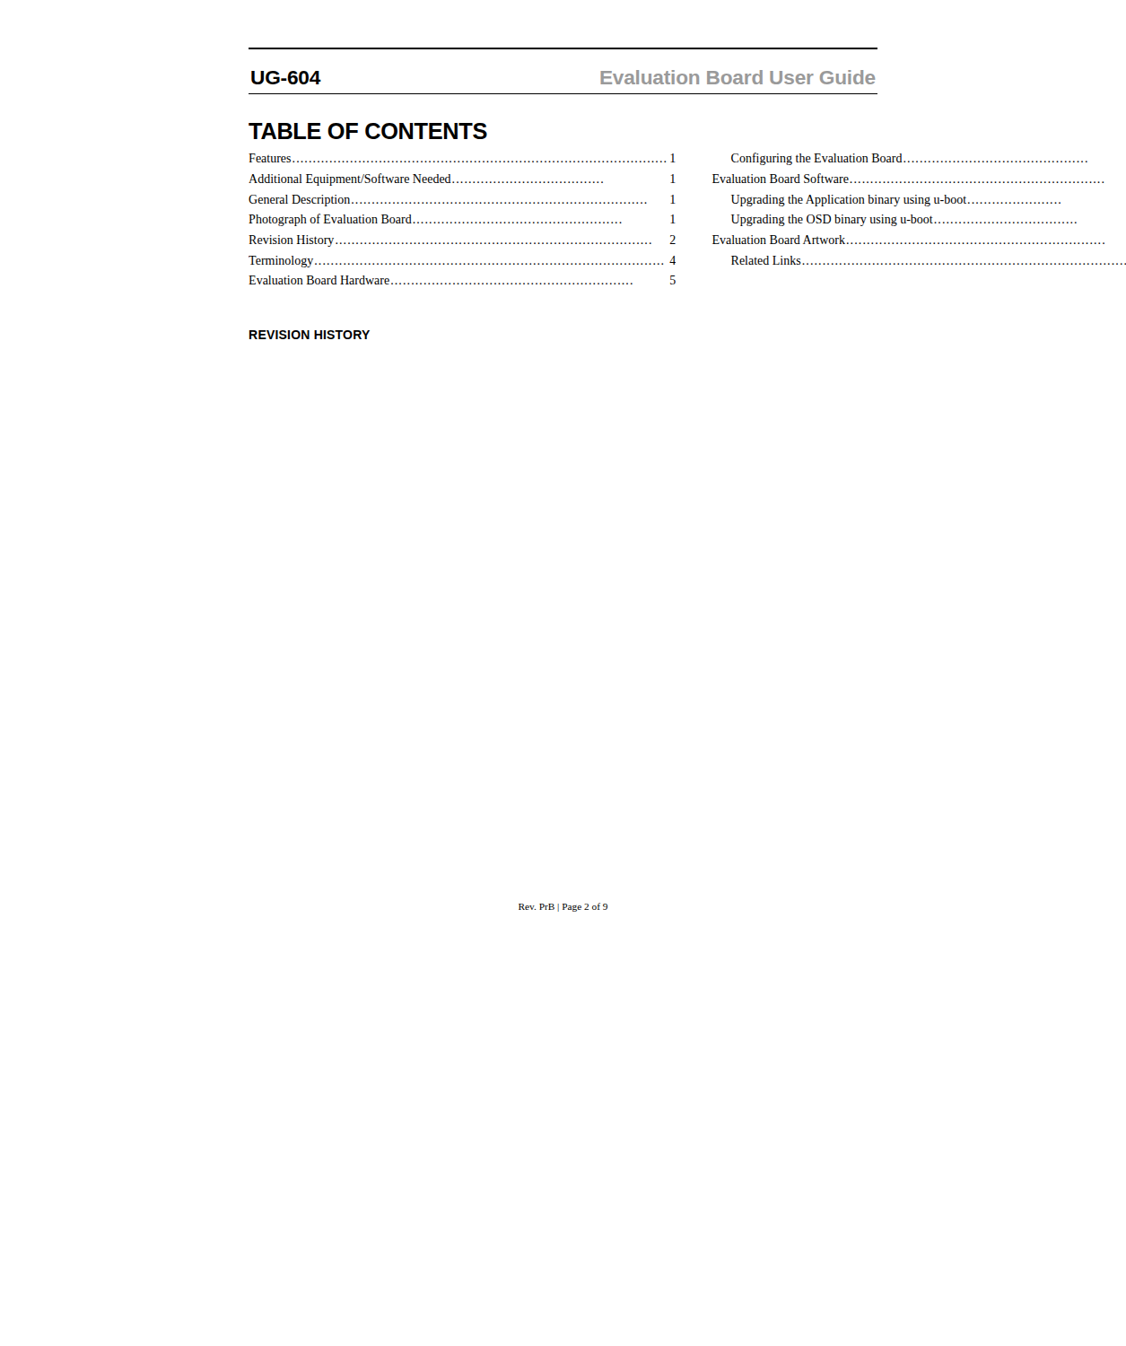UG-604
Evaluation Board User Guide
TABLE OF CONTENTS
Features........................................................................................... 1
Additional Equipment/Software Needed..................................... 1
General Description........................................................................ 1
Photograph of Evaluation Board................................................... 1
Revision History............................................................................. 2
Terminology..................................................................................... 4
Evaluation Board Hardware........................................................... 5
Configuring the Evaluation Board............................................. 6
Evaluation Board Software.............................................................. 7
Upgrading the Application binary using u-boot....................... 7
Upgrading the OSD binary using u-boot................................... 8
Evaluation Board Artwork............................................................... 9
Related Links................................................................................ 9
REVISION HISTORY
Rev. PrB | Page 2 of 9